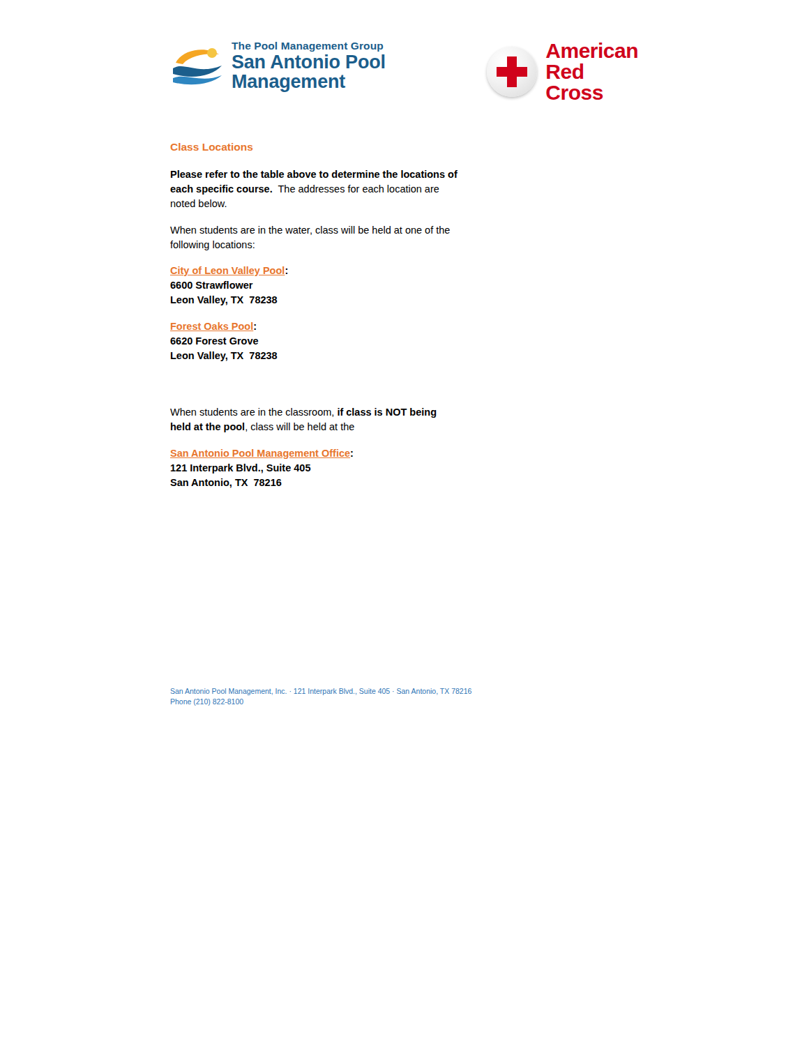The Pool Management Group
San Antonio Pool Management
AmericanRed Cross
Class Locations
Please refer to the table above to determine the locations of each specific course. The addresses for each location are noted below.
When students are in the water, class will be held at one of the following locations:
City of Leon Valley Pool:
6600 Strawflower
Leon Valley, TX 78238
Forest Oaks Pool:
6620 Forest Grove
Leon Valley, TX 78238
When students are in the classroom, if class is NOT being held at the pool, class will be held at the
San Antonio Pool Management Office:
121 Interpark Blvd., Suite 405
San Antonio, TX 78216
San Antonio Pool Management, Inc. · 121 Interpark Blvd., Suite 405 · San Antonio, TX 78216
Phone (210) 822-8100